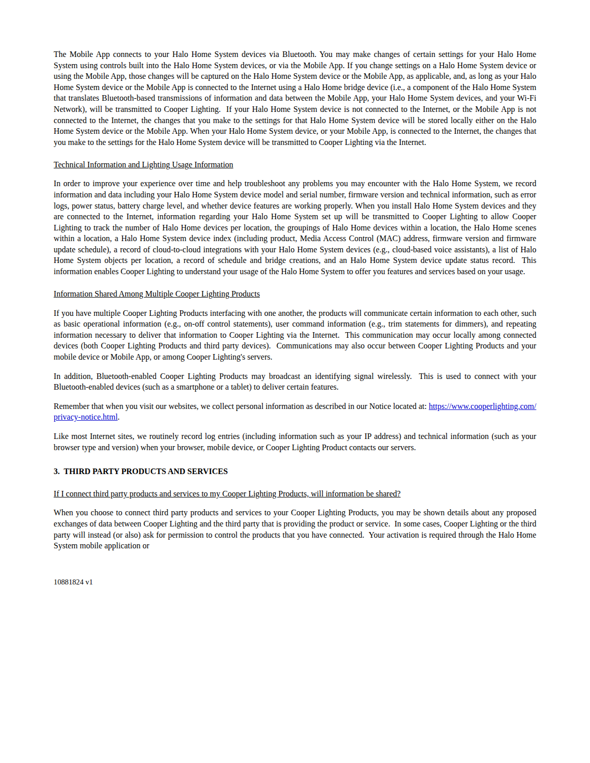The Mobile App connects to your Halo Home System devices via Bluetooth. You may make changes of certain settings for your Halo Home System using controls built into the Halo Home System devices, or via the Mobile App. If you change settings on a Halo Home System device or using the Mobile App, those changes will be captured on the Halo Home System device or the Mobile App, as applicable, and, as long as your Halo Home System device or the Mobile App is connected to the Internet using a Halo Home bridge device (i.e., a component of the Halo Home System that translates Bluetooth-based transmissions of information and data between the Mobile App, your Halo Home System devices, and your Wi-Fi Network), will be transmitted to Cooper Lighting. If your Halo Home System device is not connected to the Internet, or the Mobile App is not connected to the Internet, the changes that you make to the settings for that Halo Home System device will be stored locally either on the Halo Home System device or the Mobile App. When your Halo Home System device, or your Mobile App, is connected to the Internet, the changes that you make to the settings for the Halo Home System device will be transmitted to Cooper Lighting via the Internet.
Technical Information and Lighting Usage Information
In order to improve your experience over time and help troubleshoot any problems you may encounter with the Halo Home System, we record information and data including your Halo Home System device model and serial number, firmware version and technical information, such as error logs, power status, battery charge level, and whether device features are working properly. When you install Halo Home System devices and they are connected to the Internet, information regarding your Halo Home System set up will be transmitted to Cooper Lighting to allow Cooper Lighting to track the number of Halo Home devices per location, the groupings of Halo Home devices within a location, the Halo Home scenes within a location, a Halo Home System device index (including product, Media Access Control (MAC) address, firmware version and firmware update schedule), a record of cloud-to-cloud integrations with your Halo Home System devices (e.g., cloud-based voice assistants), a list of Halo Home System objects per location, a record of schedule and bridge creations, and an Halo Home System device update status record. This information enables Cooper Lighting to understand your usage of the Halo Home System to offer you features and services based on your usage.
Information Shared Among Multiple Cooper Lighting Products
If you have multiple Cooper Lighting Products interfacing with one another, the products will communicate certain information to each other, such as basic operational information (e.g., on-off control statements), user command information (e.g., trim statements for dimmers), and repeating information necessary to deliver that information to Cooper Lighting via the Internet. This communication may occur locally among connected devices (both Cooper Lighting Products and third party devices). Communications may also occur between Cooper Lighting Products and your mobile device or Mobile App, or among Cooper Lighting's servers.
In addition, Bluetooth-enabled Cooper Lighting Products may broadcast an identifying signal wirelessly. This is used to connect with your Bluetooth-enabled devices (such as a smartphone or a tablet) to deliver certain features.
Remember that when you visit our websites, we collect personal information as described in our Notice located at: https://www.cooperlighting.com/privacy-notice.html.
Like most Internet sites, we routinely record log entries (including information such as your IP address) and technical information (such as your browser type and version) when your browser, mobile device, or Cooper Lighting Product contacts our servers.
3. THIRD PARTY PRODUCTS AND SERVICES
If I connect third party products and services to my Cooper Lighting Products, will information be shared?
When you choose to connect third party products and services to your Cooper Lighting Products, you may be shown details about any proposed exchanges of data between Cooper Lighting and the third party that is providing the product or service. In some cases, Cooper Lighting or the third party will instead (or also) ask for permission to control the products that you have connected. Your activation is required through the Halo Home System mobile application or
10881824 v1